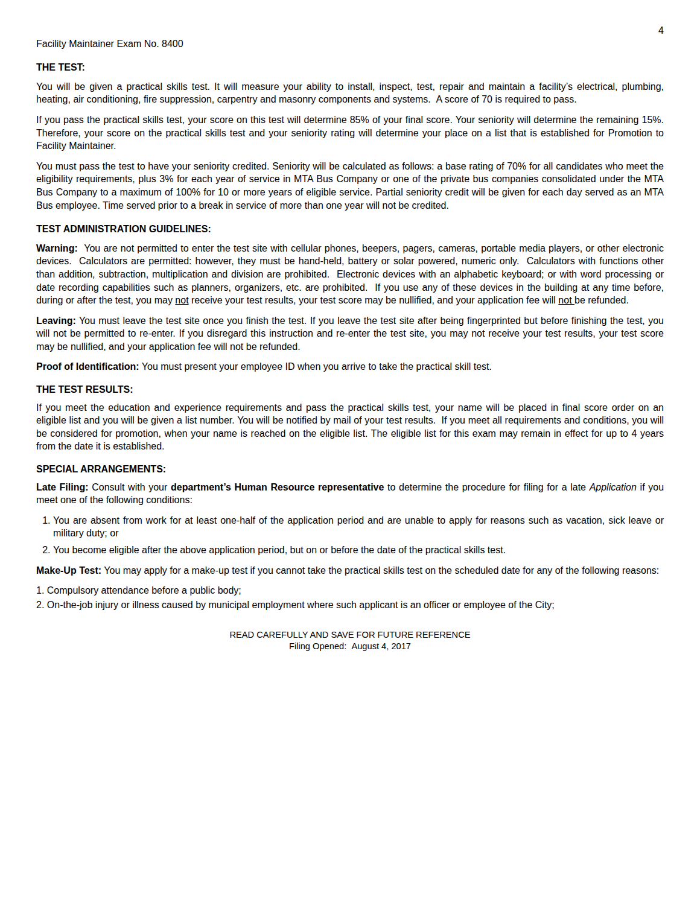4
Facility Maintainer Exam No. 8400
THE TEST:
You will be given a practical skills test. It will measure your ability to install, inspect, test, repair and maintain a facility’s electrical, plumbing, heating, air conditioning, fire suppression, carpentry and masonry components and systems. A score of 70 is required to pass.
If you pass the practical skills test, your score on this test will determine 85% of your final score. Your seniority will determine the remaining 15%. Therefore, your score on the practical skills test and your seniority rating will determine your place on a list that is established for Promotion to Facility Maintainer.
You must pass the test to have your seniority credited. Seniority will be calculated as follows: a base rating of 70% for all candidates who meet the eligibility requirements, plus 3% for each year of service in MTA Bus Company or one of the private bus companies consolidated under the MTA Bus Company to a maximum of 100% for 10 or more years of eligible service. Partial seniority credit will be given for each day served as an MTA Bus employee. Time served prior to a break in service of more than one year will not be credited.
TEST ADMINISTRATION GUIDELINES:
Warning: You are not permitted to enter the test site with cellular phones, beepers, pagers, cameras, portable media players, or other electronic devices. Calculators are permitted: however, they must be hand-held, battery or solar powered, numeric only. Calculators with functions other than addition, subtraction, multiplication and division are prohibited. Electronic devices with an alphabetic keyboard; or with word processing or date recording capabilities such as planners, organizers, etc. are prohibited. If you use any of these devices in the building at any time before, during or after the test, you may not receive your test results, your test score may be nullified, and your application fee will not be refunded.
Leaving: You must leave the test site once you finish the test. If you leave the test site after being fingerprinted but before finishing the test, you will not be permitted to re-enter. If you disregard this instruction and re-enter the test site, you may not receive your test results, your test score may be nullified, and your application fee will not be refunded.
Proof of Identification: You must present your employee ID when you arrive to take the practical skill test.
THE TEST RESULTS:
If you meet the education and experience requirements and pass the practical skills test, your name will be placed in final score order on an eligible list and you will be given a list number. You will be notified by mail of your test results. If you meet all requirements and conditions, you will be considered for promotion, when your name is reached on the eligible list. The eligible list for this exam may remain in effect for up to 4 years from the date it is established.
SPECIAL ARRANGEMENTS:
Late Filing: Consult with your department’s Human Resource representative to determine the procedure for filing for a late Application if you meet one of the following conditions:
You are absent from work for at least one-half of the application period and are unable to apply for reasons such as vacation, sick leave or military duty; or
You become eligible after the above application period, but on or before the date of the practical skills test.
Make-Up Test: You may apply for a make-up test if you cannot take the practical skills test on the scheduled date for any of the following reasons:
1. Compulsory attendance before a public body;
2. On-the-job injury or illness caused by municipal employment where such applicant is an officer or employee of the City;
READ CAREFULLY AND SAVE FOR FUTURE REFERENCE
Filing Opened: August 4, 2017